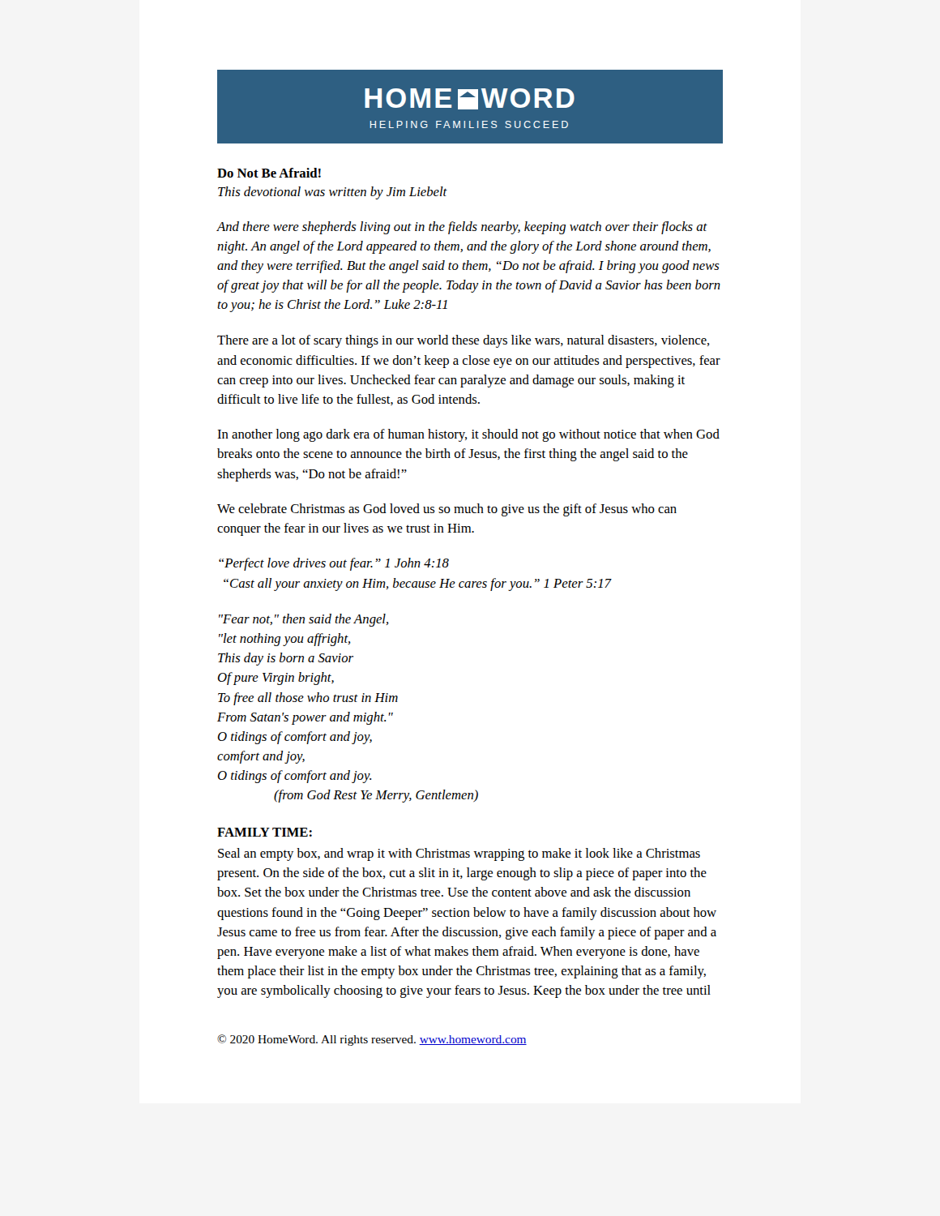HOME WORD
HELPING FAMILIES SUCCEED
Do Not Be Afraid!
This devotional was written by Jim Liebelt
And there were shepherds living out in the fields nearby, keeping watch over their flocks at night. An angel of the Lord appeared to them, and the glory of the Lord shone around them, and they were terrified. But the angel said to them, “Do not be afraid. I bring you good news of great joy that will be for all the people. Today in the town of David a Savior has been born to you; he is Christ the Lord.” Luke 2:8-11
There are a lot of scary things in our world these days like wars, natural disasters, violence, and economic difficulties. If we don’t keep a close eye on our attitudes and perspectives, fear can creep into our lives. Unchecked fear can paralyze and damage our souls, making it difficult to live life to the fullest, as God intends.
In another long ago dark era of human history, it should not go without notice that when God breaks onto the scene to announce the birth of Jesus, the first thing the angel said to the shepherds was, “Do not be afraid!”
We celebrate Christmas as God loved us so much to give us the gift of Jesus who can conquer the fear in our lives as we trust in Him.
“Perfect love drives out fear.” 1 John 4:18
“Cast all your anxiety on Him, because He cares for you.” 1 Peter 5:17
"Fear not," then said the Angel,
"let nothing you affright,
This day is born a Savior
Of pure Virgin bright,
To free all those who trust in Him
From Satan's power and might."
O tidings of comfort and joy,
comfort and joy,
O tidings of comfort and joy.
(from God Rest Ye Merry, Gentlemen)
Family Time:
Seal an empty box, and wrap it with Christmas wrapping to make it look like a Christmas present. On the side of the box, cut a slit in it, large enough to slip a piece of paper into the box. Set the box under the Christmas tree. Use the content above and ask the discussion questions found in the “Going Deeper” section below to have a family discussion about how Jesus came to free us from fear. After the discussion, give each family a piece of paper and a pen. Have everyone make a list of what makes them afraid. When everyone is done, have them place their list in the empty box under the Christmas tree, explaining that as a family, you are symbolically choosing to give your fears to Jesus. Keep the box under the tree until
© 2020 HomeWord. All rights reserved. www.homeword.com